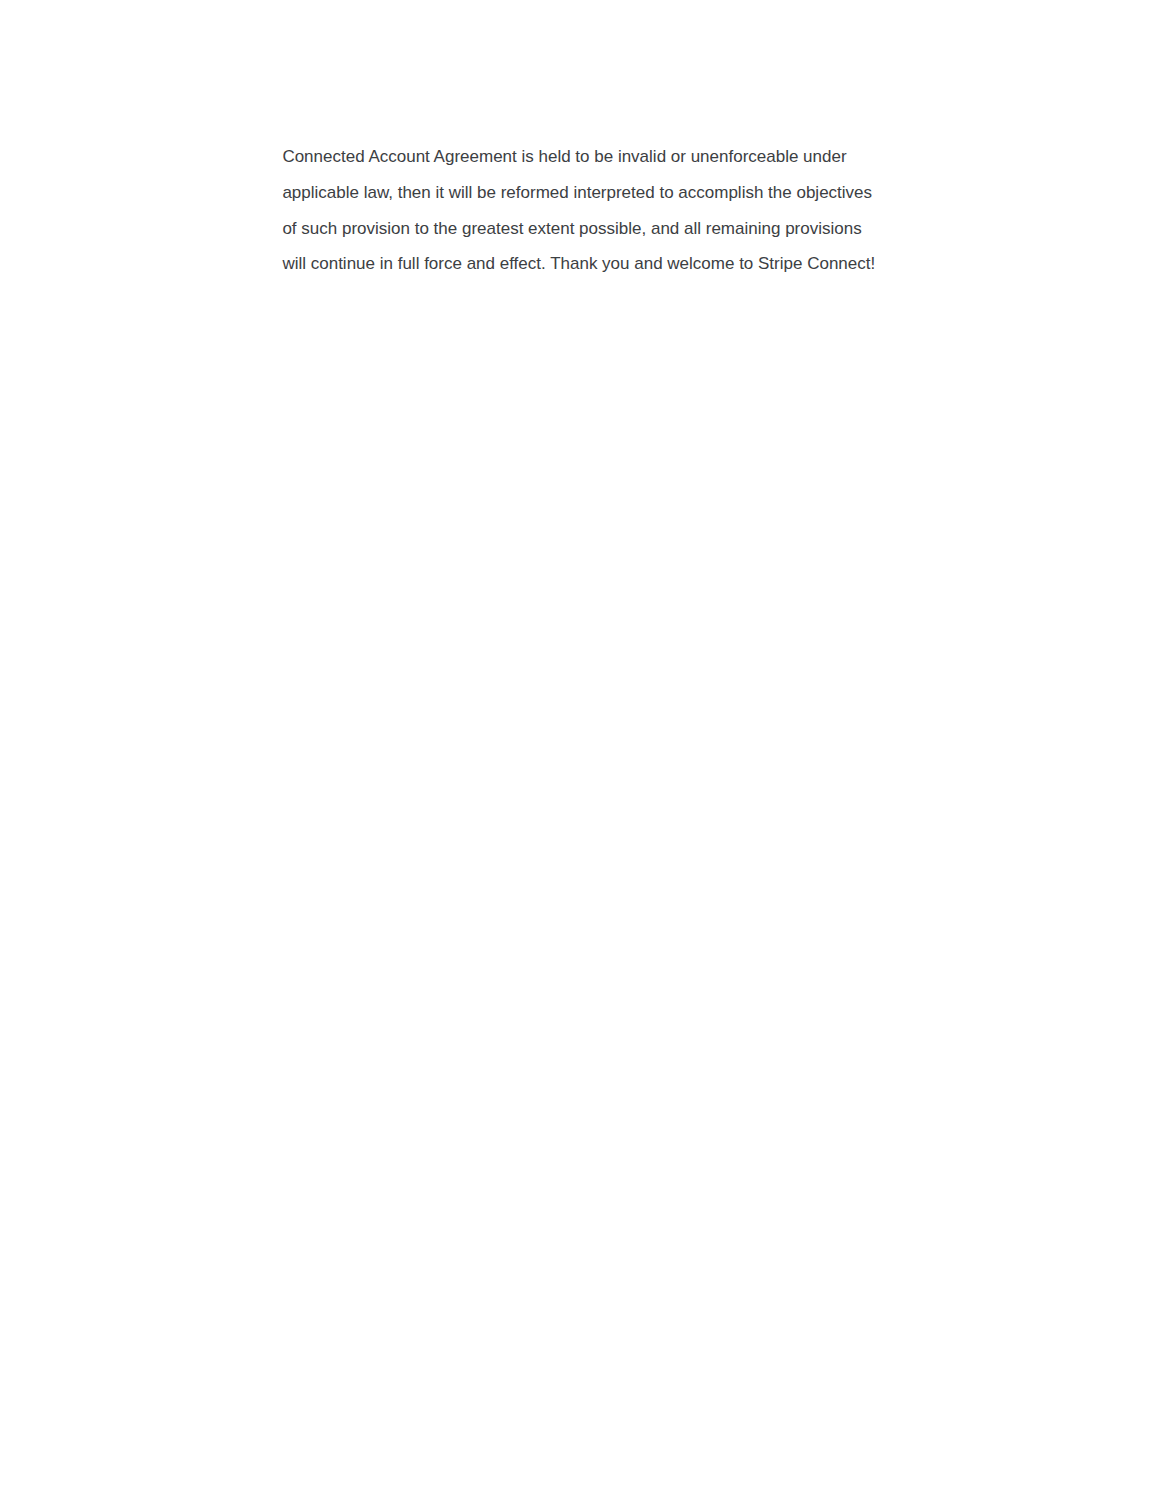Connected Account Agreement is held to be invalid or unenforceable under applicable law, then it will be reformed interpreted to accomplish the objectives of such provision to the greatest extent possible, and all remaining provisions will continue in full force and effect. Thank you and welcome to Stripe Connect!